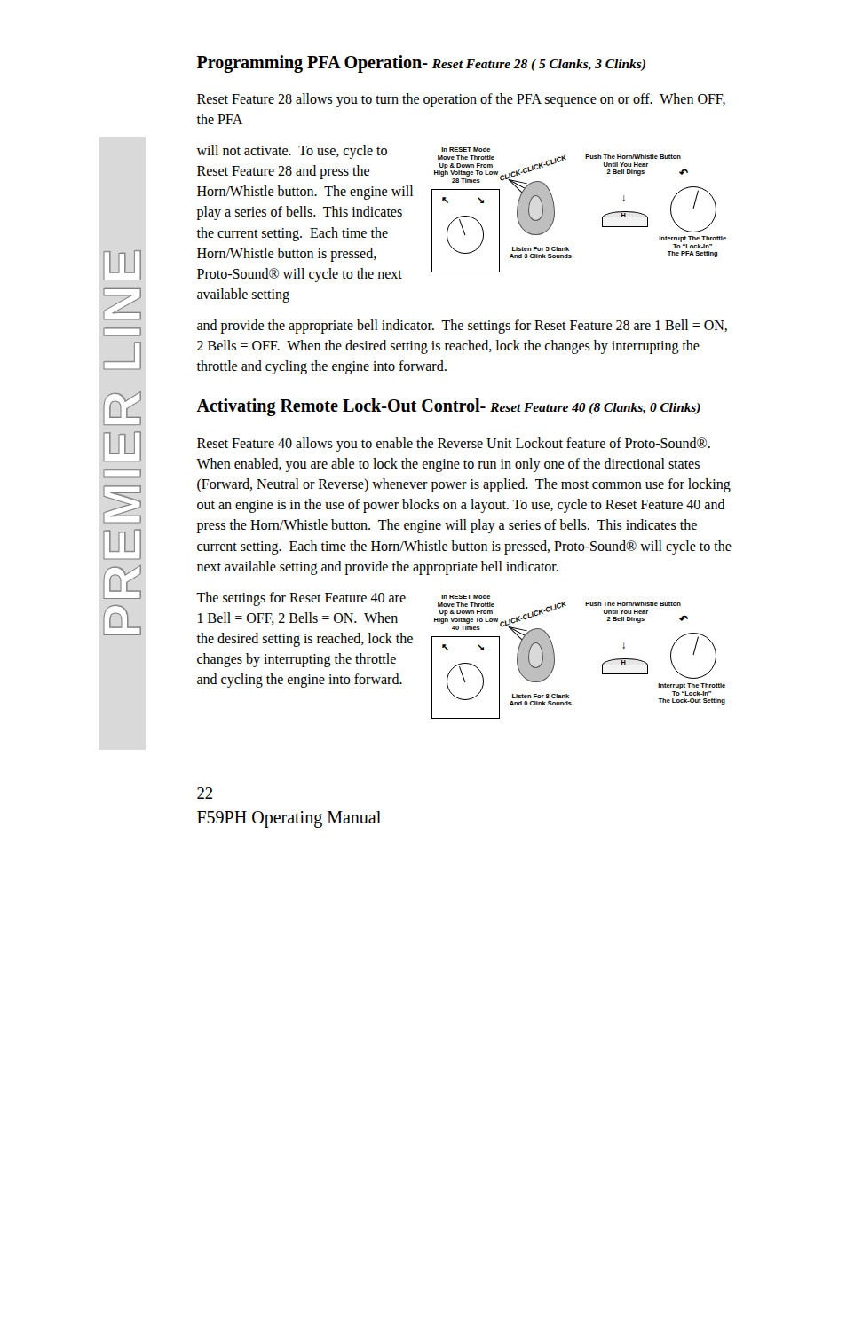PREMIER LINE
Programming PFA Operation- Reset Feature 28 ( 5 Clanks, 3 Clinks)
Reset Feature 28 allows you to turn the operation of the PFA sequence on or off. When OFF, the PFA
In RESET Mode
Move The Throttle
Up & Down From
High Voltage To Low
28 Times
↖
↘
CLICK-CLICK-CLICK
Listen For 5 Clank
And 3 Clink Sounds
Push The Horn/Whistle Button
Until You Hear
2 Bell Dings
↓
H
↶
Interrupt The Throttle
To “Lock-In”
The PFA Setting
will not activate. To use, cycle to Reset Feature 28 and press the Horn/Whistle button. The engine will play a series of bells. This indicates the current setting. Each time the Horn/Whistle button is pressed, Proto-Sound® will cycle to the next available setting
and provide the appropriate bell indicator. The settings for Reset Feature 28 are 1 Bell = ON, 2 Bells = OFF. When the desired setting is reached, lock the changes by interrupting the throttle and cycling the engine into forward.
Activating Remote Lock-Out Control- Reset Feature 40 (8 Clanks, 0 Clinks)
Reset Feature 40 allows you to enable the Reverse Unit Lockout feature of Proto-Sound®. When enabled, you are able to lock the engine to run in only one of the directional states (Forward, Neutral or Reverse) whenever power is applied. The most common use for locking out an engine is in the use of power blocks on a layout. To use, cycle to Reset Feature 40 and press the Horn/Whistle button. The engine will play a series of bells. This indicates the current setting. Each time the Horn/Whistle button is pressed, Proto-Sound® will cycle to the next available setting and provide the appropriate bell indicator.
In RESET Mode
Move The Throttle
Up & Down From
High Voltage To Low
40 Times
↖
↘
CLICK-CLICK-CLICK
Listen For 8 Clank
And 0 Clink Sounds
Push The Horn/Whistle Button
Until You Hear
2 Bell Dings
↓
H
↶
Interrupt The Throttle
To “Lock-In”
The Lock-Out Setting
The settings for Reset Feature 40 are 1 Bell = OFF, 2 Bells = ON. When the desired setting is reached, lock the changes by interrupting the throttle and cycling the engine into forward.
22
F59PH Operating Manual